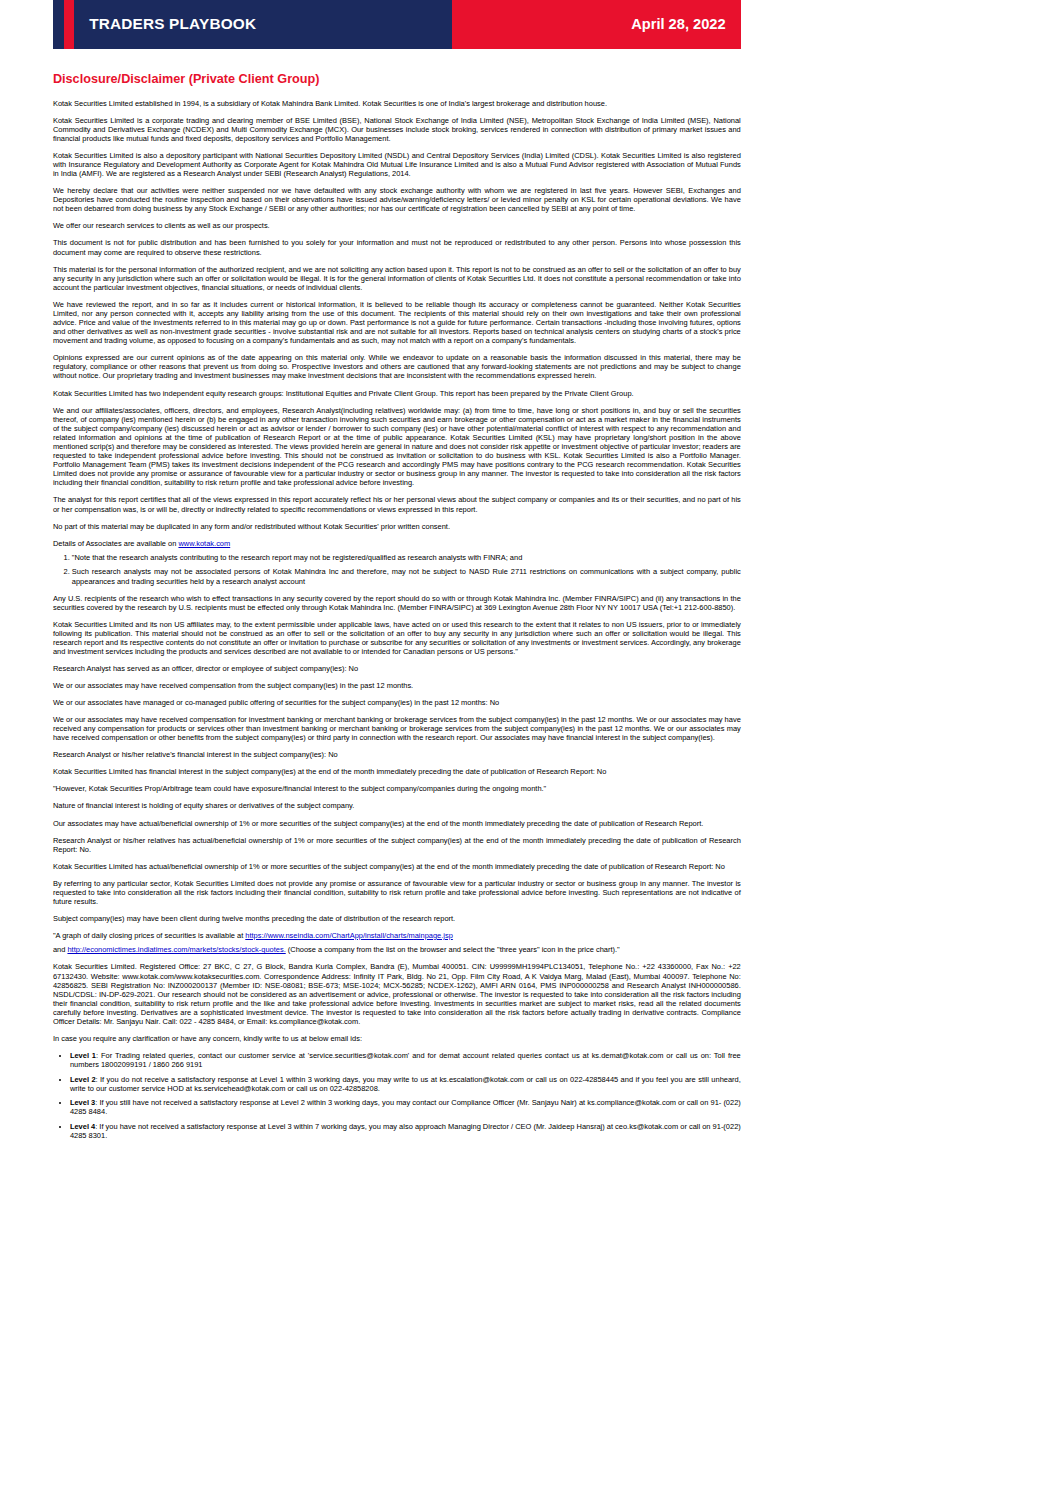TRADERS PLAYBOOK
April 28, 2022
Disclosure/Disclaimer (Private Client Group)
Kotak Securities Limited established in 1994, is a subsidiary of Kotak Mahindra Bank Limited. Kotak Securities is one of India's largest brokerage and distribution house.
Kotak Securities Limited is a corporate trading and clearing member of BSE Limited (BSE), National Stock Exchange of India Limited (NSE), Metropolitan Stock Exchange of India Limited (MSE), National Commodity and Derivatives Exchange (NCDEX) and Multi Commodity Exchange (MCX). Our businesses include stock broking, services rendered in connection with distribution of primary market issues and financial products like mutual funds and fixed deposits, depository services and Portfolio Management.
Kotak Securities Limited is also a depository participant with National Securities Depository Limited (NSDL) and Central Depository Services (India) Limited (CDSL). Kotak Securities Limited is also registered with Insurance Regulatory and Development Authority as Corporate Agent for Kotak Mahindra Old Mutual Life Insurance Limited and is also a Mutual Fund Advisor registered with Association of Mutual Funds in India (AMFI). We are registered as a Research Analyst under SEBI (Research Analyst) Regulations, 2014.
We hereby declare that our activities were neither suspended nor we have defaulted with any stock exchange authority with whom we are registered in last five years. However SEBI, Exchanges and Depositories have conducted the routine inspection and based on their observations have issued advise/warning/deficiency letters/ or levied minor penalty on KSL for certain operational deviations. We have not been debarred from doing business by any Stock Exchange / SEBI or any other authorities; nor has our certificate of registration been cancelled by SEBI at any point of time.
We offer our research services to clients as well as our prospects.
This document is not for public distribution and has been furnished to you solely for your information and must not be reproduced or redistributed to any other person. Persons into whose possession this document may come are required to observe these restrictions.
This material is for the personal information of the authorized recipient, and we are not soliciting any action based upon it. This report is not to be construed as an offer to sell or the solicitation of an offer to buy any security in any jurisdiction where such an offer or solicitation would be illegal. It is for the general information of clients of Kotak Securities Ltd. It does not constitute a personal recommendation or take into account the particular investment objectives, financial situations, or needs of individual clients.
We have reviewed the report, and in so far as it includes current or historical information, it is believed to be reliable though its accuracy or completeness cannot be guaranteed. Neither Kotak Securities Limited, nor any person connected with it, accepts any liability arising from the use of this document. The recipients of this material should rely on their own investigations and take their own professional advice. Price and value of the investments referred to in this material may go up or down. Past performance is not a guide for future performance. Certain transactions -including those involving futures, options and other derivatives as well as non-investment grade securities - involve substantial risk and are not suitable for all investors. Reports based on technical analysis centers on studying charts of a stock's price movement and trading volume, as opposed to focusing on a company's fundamentals and as such, may not match with a report on a company's fundamentals.
Opinions expressed are our current opinions as of the date appearing on this material only. While we endeavor to update on a reasonable basis the information discussed in this material, there may be regulatory, compliance or other reasons that prevent us from doing so. Prospective investors and others are cautioned that any forward-looking statements are not predictions and may be subject to change without notice. Our proprietary trading and investment businesses may make investment decisions that are inconsistent with the recommendations expressed herein.
Kotak Securities Limited has two independent equity research groups: Institutional Equities and Private Client Group. This report has been prepared by the Private Client Group.
We and our affiliates/associates, officers, directors, and employees, Research Analyst(including relatives) worldwide may: (a) from time to time, have long or short positions in, and buy or sell the securities thereof, of company (ies) mentioned herein or (b) be engaged in any other transaction involving such securities and earn brokerage or other compensation or act as a market maker in the financial instruments of the subject company/company (ies) discussed herein or act as advisor or lender / borrower to such company (ies) or have other potential/material conflict of interest with respect to any recommendation and related information and opinions at the time of publication of Research Report or at the time of public appearance. Kotak Securities Limited (KSL) may have proprietary long/short position in the above mentioned scrip(s) and therefore may be considered as interested. The views provided herein are general in nature and does not consider risk appetite or investment objective of particular investor; readers are requested to take independent professional advice before investing. This should not be construed as invitation or solicitation to do business with KSL. Kotak Securities Limited is also a Portfolio Manager. Portfolio Management Team (PMS) takes its investment decisions independent of the PCG research and accordingly PMS may have positions contrary to the PCG research recommendation. Kotak Securities Limited does not provide any promise or assurance of favourable view for a particular industry or sector or business group in any manner. The investor is requested to take into consideration all the risk factors including their financial condition, suitability to risk return profile and take professional advice before investing.
The analyst for this report certifies that all of the views expressed in this report accurately reflect his or her personal views about the subject company or companies and its or their securities, and no part of his or her compensation was, is or will be, directly or indirectly related to specific recommendations or views expressed in this report.
No part of this material may be duplicated in any form and/or redistributed without Kotak Securities' prior written consent.
Details of Associates are available on www.kotak.com
"Note that the research analysts contributing to the research report may not be registered/qualified as research analysts with FINRA; and
Such research analysts may not be associated persons of Kotak Mahindra Inc and therefore, may not be subject to NASD Rule 2711 restrictions on communications with a subject company, public appearances and trading securities held by a research analyst account
Any U.S. recipients of the research who wish to effect transactions in any security covered by the report should do so with or through Kotak Mahindra Inc. (Member FINRA/SIPC) and (ii) any transactions in the securities covered by the research by U.S. recipients must be effected only through Kotak Mahindra Inc. (Member FINRA/SIPC) at 369 Lexington Avenue 28th Floor NY NY 10017 USA (Tel:+1 212-600-8850).
Kotak Securities Limited and its non US affiliates may, to the extent permissible under applicable laws, have acted on or used this research to the extent that it relates to non US issuers, prior to or immediately following its publication. This material should not be construed as an offer to sell or the solicitation of an offer to buy any security in any jurisdiction where such an offer or solicitation would be illegal. This research report and its respective contents do not constitute an offer or invitation to purchase or subscribe for any securities or solicitation of any investments or investment services. Accordingly, any brokerage and investment services including the products and services described are not available to or intended for Canadian persons or US persons."
Research Analyst has served as an officer, director or employee of subject company(ies): No
We or our associates may have received compensation from the subject company(ies) in the past 12 months.
We or our associates have managed or co-managed public offering of securities for the subject company(ies) in the past 12 months: No
We or our associates may have received compensation for investment banking or merchant banking or brokerage services from the subject company(ies) in the past 12 months. We or our associates may have received any compensation for products or services other than investment banking or merchant banking or brokerage services from the subject company(ies) in the past 12 months. We or our associates may have received compensation or other benefits from the subject company(ies) or third party in connection with the research report. Our associates may have financial interest in the subject company(ies).
Research Analyst or his/her relative's financial interest in the subject company(ies): No
Kotak Securities Limited has financial interest in the subject company(ies) at the end of the month immediately preceding the date of publication of Research Report: No
"However, Kotak Securities Prop/Arbitrage team could have exposure/financial interest to the subject company/companies during the ongoing month."
Nature of financial interest is holding of equity shares or derivatives of the subject company.
Our associates may have actual/beneficial ownership of 1% or more securities of the subject company(ies) at the end of the month immediately preceding the date of publication of Research Report.
Research Analyst or his/her relatives has actual/beneficial ownership of 1% or more securities of the subject company(ies) at the end of the month immediately preceding the date of publication of Research Report: No.
Kotak Securities Limited has actual/beneficial ownership of 1% or more securities of the subject company(ies) at the end of the month immediately preceding the date of publication of Research Report: No
By referring to any particular sector, Kotak Securities Limited does not provide any promise or assurance of favourable view for a particular industry or sector or business group in any manner. The investor is requested to take into consideration all the risk factors including their financial condition, suitability to risk return profile and take professional advice before investing. Such representations are not indicative of future results.
Subject company(ies) may have been client during twelve months preceding the date of distribution of the research report.
"A graph of daily closing prices of securities is available at https://www.nseindia.com/ChartApp/install/charts/mainpage.jsp
and http://economictimes.indiatimes.com/markets/stocks/stock-quotes. (Choose a company from the list on the browser and select the "three years" icon in the price chart)."
Kotak Securities Limited. Registered Office: 27 BKC, C 27, G Block, Bandra Kurla Complex, Bandra (E), Mumbai 400051. CIN: U99999MH1994PLC134051, Telephone No.: +22 43360000, Fax No.: +22 67132430. Website: www.kotak.com/www.kotaksecurities.com. Correspondence Address: Infinity IT Park, Bldg. No 21, Opp. Film City Road, A K Vaidya Marg, Malad (East), Mumbai 400097. Telephone No: 42856825. SEBI Registration No: INZ000200137 (Member ID: NSE-08081; BSE-673; MSE-1024; MCX-56285; NCDEX-1262), AMFI ARN 0164, PMS INP000000258 and Research Analyst INH000000586. NSDL/CDSL: IN-DP-629-2021. Our research should not be considered as an advertisement or advice, professional or otherwise. The investor is requested to take into consideration all the risk factors including their financial condition, suitability to risk return profile and the like and take professional advice before investing. Investments in securities market are subject to market risks, read all the related documents carefully before investing. Derivatives are a sophisticated investment device. The investor is requested to take into consideration all the risk factors before actually trading in derivative contracts. Compliance Officer Details: Mr. Sanjayu Nair. Call: 022 - 4285 8484, or Email: ks.compliance@kotak.com.
In case you require any clarification or have any concern, kindly write to us at below email ids:
Level 1: For Trading related queries, contact our customer service at 'service.securities@kotak.com' and for demat account related queries contact us at ks.demat@kotak.com or call us on: Toll free numbers 18002099191 / 1860 266 9191
Level 2: If you do not receive a satisfactory response at Level 1 within 3 working days, you may write to us at ks.escalation@kotak.com or call us on 022-42858445 and if you feel you are still unheard, write to our customer service HOD at ks.servicehead@kotak.com or call us on 022-42858208.
Level 3: If you still have not received a satisfactory response at Level 2 within 3 working days, you may contact our Compliance Officer (Mr. Sanjayu Nair) at ks.compliance@kotak.com or call on 91- (022) 4285 8484.
Level 4: If you have not received a satisfactory response at Level 3 within 7 working days, you may also approach Managing Director / CEO (Mr. Jaideep Hansraj) at ceo.ks@kotak.com or call on 91-(022) 4285 8301.